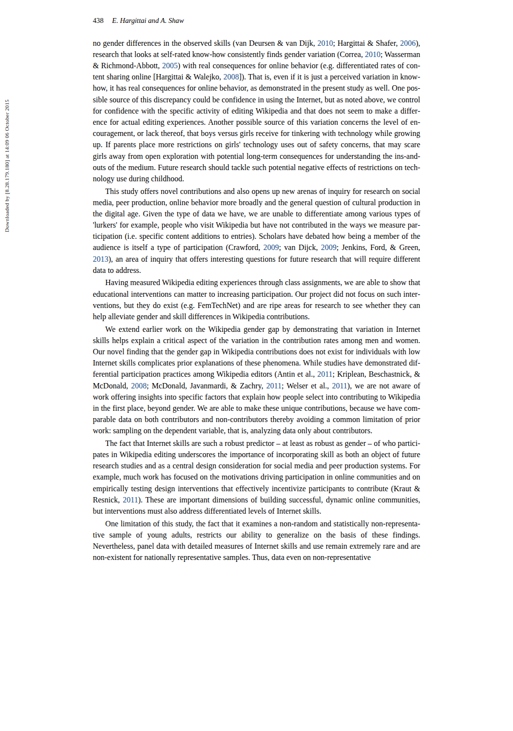Downloaded by [8.28.179.180] at 14:09 06 October 2015
438 E. Hargittai and A. Shaw
no gender differences in the observed skills (van Deursen & van Dijk, 2010; Hargittai & Shafer, 2006), research that looks at self-rated know-how consistently finds gender variation (Correa, 2010; Wasserman & Richmond-Abbott, 2005) with real consequences for online behavior (e.g. differentiated rates of content sharing online [Hargittai & Walejko, 2008]). That is, even if it is just a perceived variation in know-how, it has real consequences for online behavior, as demonstrated in the present study as well. One possible source of this discrepancy could be confidence in using the Internet, but as noted above, we control for confidence with the specific activity of editing Wikipedia and that does not seem to make a difference for actual editing experiences. Another possible source of this variation concerns the level of encouragement, or lack thereof, that boys versus girls receive for tinkering with technology while growing up. If parents place more restrictions on girls' technology uses out of safety concerns, that may scare girls away from open exploration with potential long-term consequences for understanding the ins-and-outs of the medium. Future research should tackle such potential negative effects of restrictions on technology use during childhood.
This study offers novel contributions and also opens up new arenas of inquiry for research on social media, peer production, online behavior more broadly and the general question of cultural production in the digital age. Given the type of data we have, we are unable to differentiate among various types of 'lurkers' for example, people who visit Wikipedia but have not contributed in the ways we measure participation (i.e. specific content additions to entries). Scholars have debated how being a member of the audience is itself a type of participation (Crawford, 2009; van Dijck, 2009; Jenkins, Ford, & Green, 2013), an area of inquiry that offers interesting questions for future research that will require different data to address.
Having measured Wikipedia editing experiences through class assignments, we are able to show that educational interventions can matter to increasing participation. Our project did not focus on such interventions, but they do exist (e.g. FemTechNet) and are ripe areas for research to see whether they can help alleviate gender and skill differences in Wikipedia contributions.
We extend earlier work on the Wikipedia gender gap by demonstrating that variation in Internet skills helps explain a critical aspect of the variation in the contribution rates among men and women. Our novel finding that the gender gap in Wikipedia contributions does not exist for individuals with low Internet skills complicates prior explanations of these phenomena. While studies have demonstrated differential participation practices among Wikipedia editors (Antin et al., 2011; Kriplean, Beschastnick, & McDonald, 2008; McDonald, Javanmardi, & Zachry, 2011; Welser et al., 2011), we are not aware of work offering insights into specific factors that explain how people select into contributing to Wikipedia in the first place, beyond gender. We are able to make these unique contributions, because we have comparable data on both contributors and non-contributors thereby avoiding a common limitation of prior work: sampling on the dependent variable, that is, analyzing data only about contributors.
The fact that Internet skills are such a robust predictor – at least as robust as gender – of who participates in Wikipedia editing underscores the importance of incorporating skill as both an object of future research studies and as a central design consideration for social media and peer production systems. For example, much work has focused on the motivations driving participation in online communities and on empirically testing design interventions that effectively incentivize participants to contribute (Kraut & Resnick, 2011). These are important dimensions of building successful, dynamic online communities, but interventions must also address differentiated levels of Internet skills.
One limitation of this study, the fact that it examines a non-random and statistically non-representative sample of young adults, restricts our ability to generalize on the basis of these findings. Nevertheless, panel data with detailed measures of Internet skills and use remain extremely rare and are non-existent for nationally representative samples. Thus, data even on non-representative